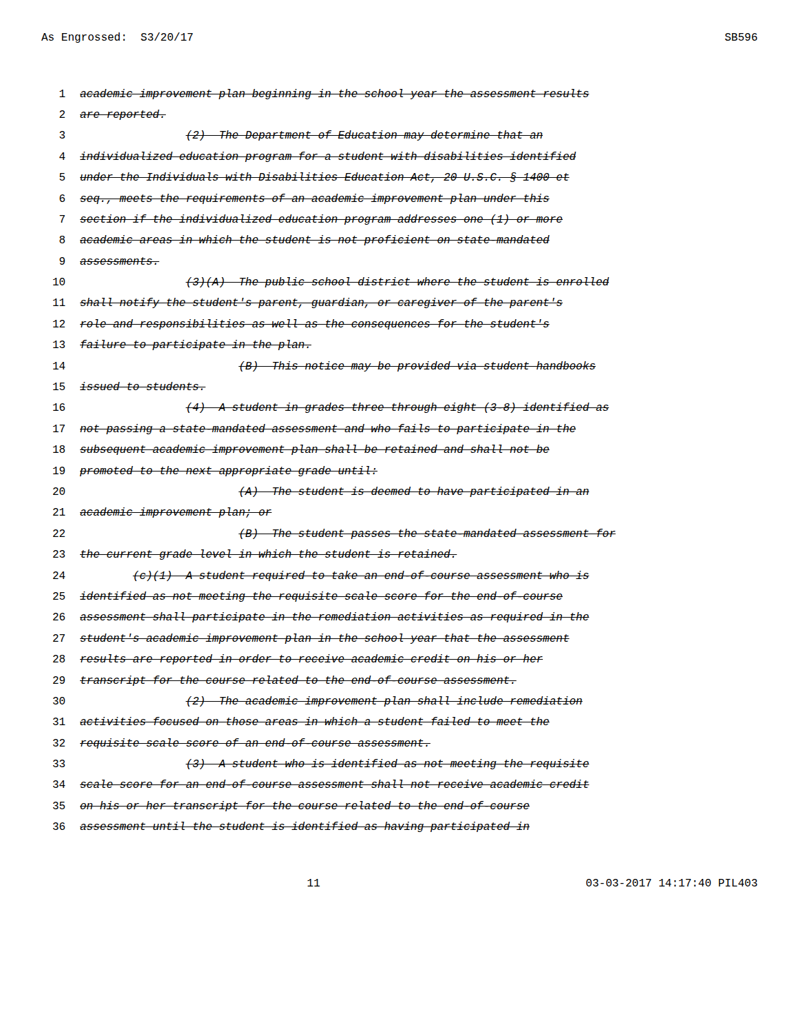As Engrossed: S3/20/17 SB596
academic improvement plan beginning in the school year the assessment results
are reported.
(2) The Department of Education may determine that an
individualized education program for a student with disabilities identified
under the Individuals with Disabilities Education Act, 20 U.S.C. § 1400 et
seq., meets the requirements of an academic improvement plan under this
section if the individualized education program addresses one (1) or more
academic areas in which the student is not proficient on state-mandated
assessments.
(3)(A) The public school district where the student is enrolled
shall notify the student's parent, guardian, or caregiver of the parent's
role and responsibilities as well as the consequences for the student's
failure to participate in the plan.
(B) This notice may be provided via student handbooks
issued to students.
(4) A student in grades three through eight (3-8) identified as
not passing a state-mandated assessment and who fails to participate in the
subsequent academic improvement plan shall be retained and shall not be
promoted to the next appropriate grade until:
(A) The student is deemed to have participated in an
academic improvement plan; or
(B) The student passes the state-mandated assessment for
the current grade level in which the student is retained.
(c)(1) A student required to take an end-of-course assessment who is
identified as not meeting the requisite scale score for the end-of-course
assessment shall participate in the remediation activities as required in the
student's academic improvement plan in the school year that the assessment
results are reported in order to receive academic credit on his or her
transcript for the course related to the end-of-course assessment.
(2) The academic improvement plan shall include remediation
activities focused on those areas in which a student failed to meet the
requisite scale score of an end-of-course assessment.
(3) A student who is identified as not meeting the requisite
scale score for an end-of-course assessment shall not receive academic credit
on his or her transcript for the course related to the end-of-course
assessment until the student is identified as having participated in
11 03-03-2017 14:17:40 PIL403